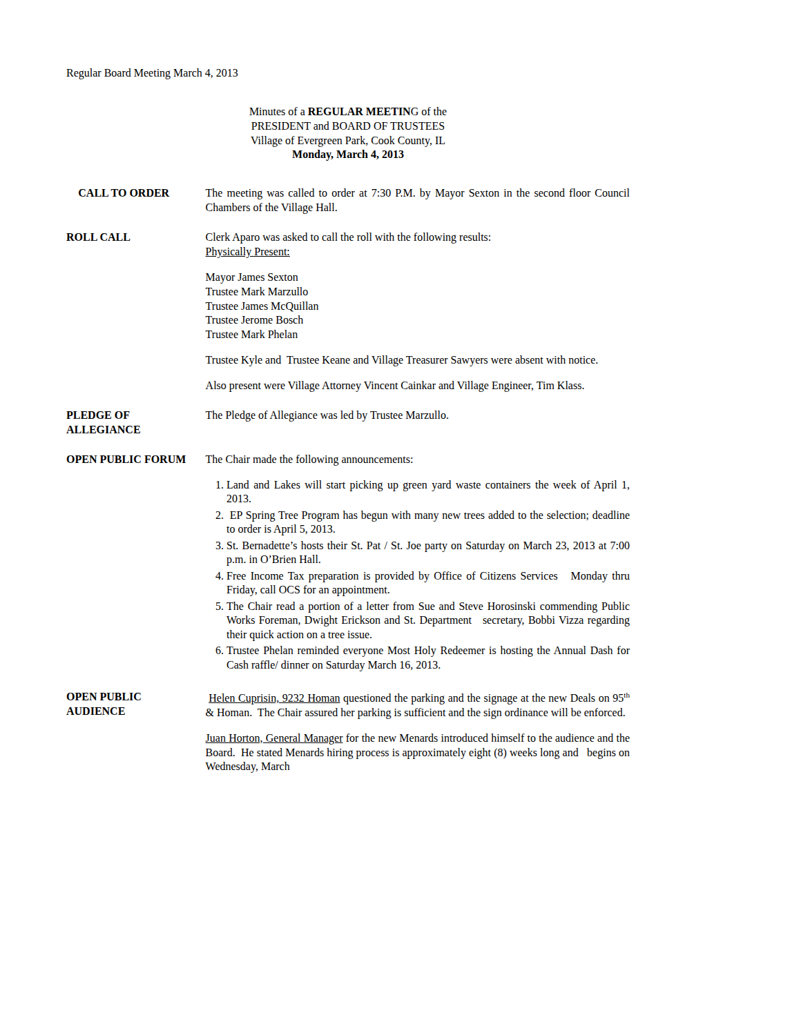Regular Board Meeting March 4, 2013
Minutes of a REGULAR MEETING of the
PRESIDENT and BOARD OF TRUSTEES
Village of Evergreen Park, Cook County, IL
Monday, March 4, 2013
Call to Order
The meeting was called to order at 7:30 P.M. by Mayor Sexton in the second floor Council Chambers of the Village Hall.
Roll Call
Clerk Aparo was asked to call the roll with the following results:
Physically Present:
Mayor James Sexton
Trustee Mark Marzullo
Trustee James McQuillan
Trustee Jerome Bosch
Trustee Mark Phelan
Trustee Kyle and Trustee Keane and Village Treasurer Sawyers were absent with notice.
Also present were Village Attorney Vincent Cainkar and Village Engineer, Tim Klass.
Pledge of Allegiance
The Pledge of Allegiance was led by Trustee Marzullo.
Open Public Forum
The Chair made the following announcements:
Land and Lakes will start picking up green yard waste containers the week of April 1, 2013.
EP Spring Tree Program has begun with many new trees added to the selection; deadline to order is April 5, 2013.
St. Bernadette’s hosts their St. Pat / St. Joe party on Saturday on March 23, 2013 at 7:00 p.m. in O’Brien Hall.
Free Income Tax preparation is provided by Office of Citizens Services Monday thru Friday, call OCS for an appointment.
The Chair read a portion of a letter from Sue and Steve Horosinski commending Public Works Foreman, Dwight Erickson and St. Department secretary, Bobbi Vizza regarding their quick action on a tree issue.
Trustee Phelan reminded everyone Most Holy Redeemer is hosting the Annual Dash for Cash raffle/ dinner on Saturday March 16, 2013.
Open Public Audience
Helen Cuprisin, 9232 Homan questioned the parking and the signage at the new Deals on 95th & Homan. The Chair assured her parking is sufficient and the sign ordinance will be enforced.
Juan Horton, General Manager for the new Menards introduced himself to the audience and the Board. He stated Menards hiring process is approximately eight (8) weeks long and begins on Wednesday, March